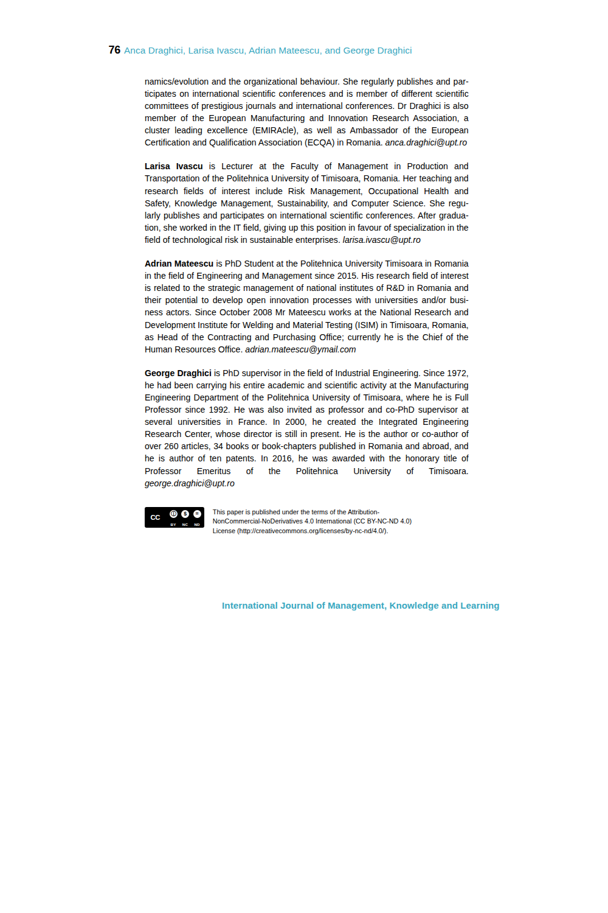76 Anca Draghici, Larisa Ivascu, Adrian Mateescu, and George Draghici
namics/evolution and the organizational behaviour. She regularly publishes and participates on international scientific conferences and is member of different scientific committees of prestigious journals and international conferences. Dr Draghici is also member of the European Manufacturing and Innovation Research Association, a cluster leading excellence (EMIRAcle), as well as Ambassador of the European Certification and Qualification Association (ECQA) in Romania. anca.draghici@upt.ro
Larisa Ivascu is Lecturer at the Faculty of Management in Production and Transportation of the Politehnica University of Timisoara, Romania. Her teaching and research fields of interest include Risk Management, Occupational Health and Safety, Knowledge Management, Sustainability, and Computer Science. She regularly publishes and participates on international scientific conferences. After graduation, she worked in the IT field, giving up this position in favour of specialization in the field of technological risk in sustainable enterprises. larisa.ivascu@upt.ro
Adrian Mateescu is PhD Student at the Politehnica University Timisoara in Romania in the field of Engineering and Management since 2015. His research field of interest is related to the strategic management of national institutes of R&D in Romania and their potential to develop open innovation processes with universities and/or business actors. Since October 2008 Mr Mateescu works at the National Research and Development Institute for Welding and Material Testing (ISIM) in Timisoara, Romania, as Head of the Contracting and Purchasing Office; currently he is the Chief of the Human Resources Office. adrian.mateescu@ymail.com
George Draghici is PhD supervisor in the field of Industrial Engineering. Since 1972, he had been carrying his entire academic and scientific activity at the Manufacturing Engineering Department of the Politehnica University of Timisoara, where he is Full Professor since 1992. He was also invited as professor and co-PhD supervisor at several universities in France. In 2000, he created the Integrated Engineering Research Center, whose director is still in present. He is the author or co-author of over 260 articles, 34 books or book-chapters published in Romania and abroad, and he is author of ten patents. In 2016, he was awarded with the honorary title of Professor Emeritus of the Politehnica University of Timisoara. george.draghici@upt.ro
CC
ⓘ
$
=
BY NC ND
This paper is published under the terms of the Attribution-
NonCommercial-NoDerivatives 4.0 International (CC BY-NC-ND 4.0)
License (http://creativecommons.org/licenses/by-nc-nd/4.0/).
International Journal of Management, Knowledge and Learning